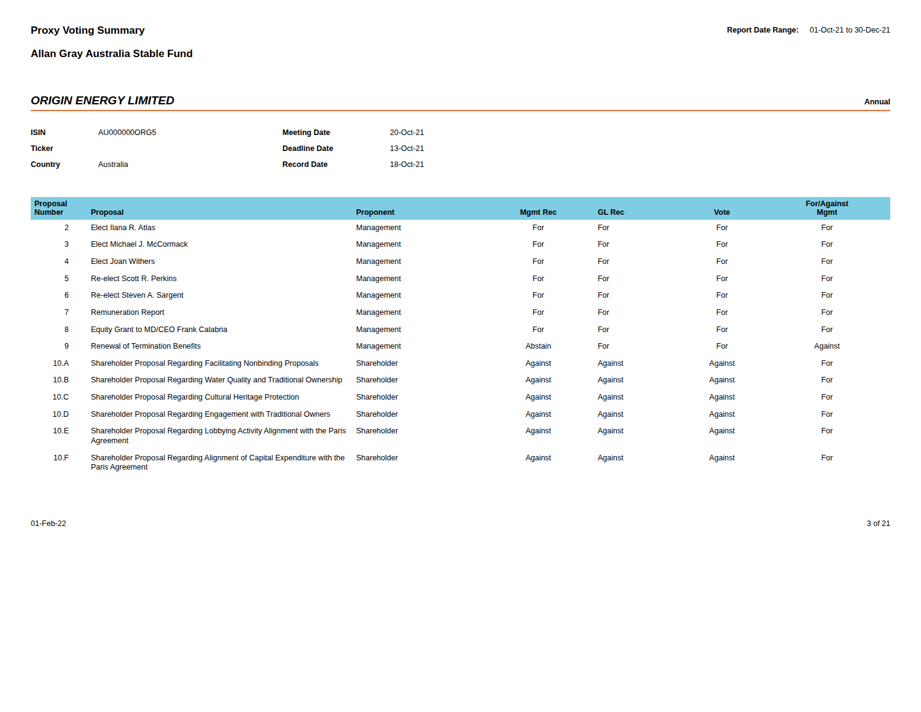Proxy Voting Summary
Allan Gray Australia Stable Fund
Report Date Range:01-Oct-21 to 30-Dec-21
ORIGIN ENERGY LIMITED
Annual
| ISIN | AU000000ORG5 | Meeting Date | 20-Oct-21 |
| Ticker | | Deadline Date | 13-Oct-21 |
| Country | Australia | Record Date | 18-Oct-21 |
| Proposal Number | Proposal | Proponent | Mgmt Rec | GL Rec | Vote | For/Against Mgmt |
| --- | --- | --- | --- | --- | --- | --- |
| 2 | Elect Ilana R. Atlas | Management | For | For | For | For |
| 3 | Elect Michael J. McCormack | Management | For | For | For | For |
| 4 | Elect Joan Withers | Management | For | For | For | For |
| 5 | Re-elect Scott R. Perkins | Management | For | For | For | For |
| 6 | Re-elect Steven A. Sargent | Management | For | For | For | For |
| 7 | Remuneration Report | Management | For | For | For | For |
| 8 | Equity Grant to MD/CEO Frank Calabria | Management | For | For | For | For |
| 9 | Renewal of Termination Benefits | Management | Abstain | For | For | Against |
| 10.A | Shareholder Proposal Regarding Facilitating Nonbinding Proposals | Shareholder | Against | Against | Against | For |
| 10.B | Shareholder Proposal Regarding Water Quality and Traditional Ownership | Shareholder | Against | Against | Against | For |
| 10.C | Shareholder Proposal Regarding Cultural Heritage Protection | Shareholder | Against | Against | Against | For |
| 10.D | Shareholder Proposal Regarding Engagement with Traditional Owners | Shareholder | Against | Against | Against | For |
| 10.E | Shareholder Proposal Regarding Lobbying Activity Alignment with the Paris Agreement | Shareholder | Against | Against | Against | For |
| 10.F | Shareholder Proposal Regarding Alignment of Capital Expenditure with the Paris Agreement | Shareholder | Against | Against | Against | For |
01-Feb-22
3 of 21